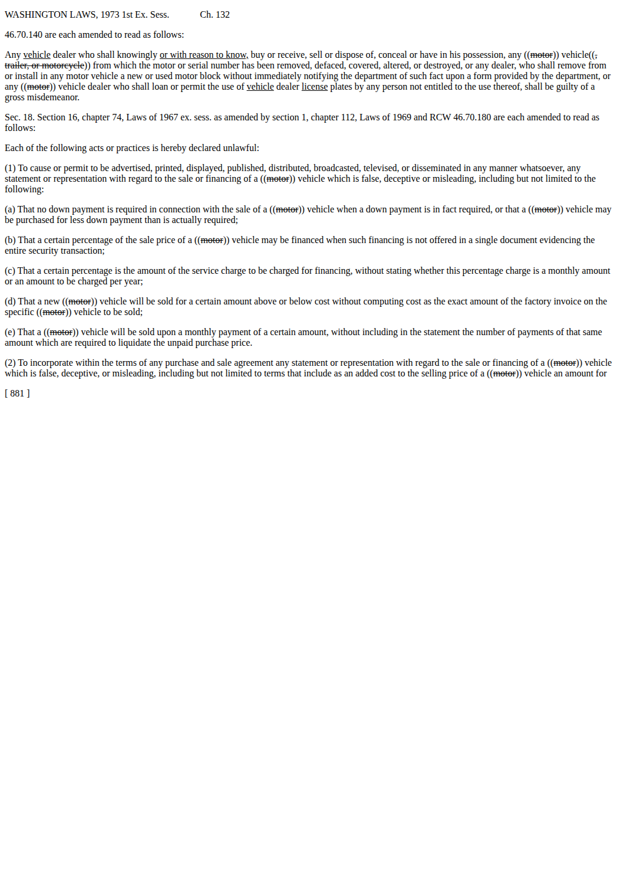WASHINGTON LAWS, 1973 1st Ex. Sess. Ch. 132
46.70.140 are each amended to read as follows:
Any vehicle dealer who shall knowingly or with reason to know, buy or receive, sell or dispose of, conceal or have in his possession, any ((motor)) vehicle((, trailer, or motorcycle)) from which the motor or serial number has been removed, defaced, covered, altered, or destroyed, or any dealer, who shall remove from or install in any motor vehicle a new or used motor block without immediately notifying the department of such fact upon a form provided by the department, or any ((motor)) vehicle dealer who shall loan or permit the use of vehicle dealer license plates by any person not entitled to the use thereof, shall be guilty of a gross misdemeanor.
Sec. 18. Section 16, chapter 74, Laws of 1967 ex. sess. as amended by section 1, chapter 112, Laws of 1969 and RCW 46.70.180 are each amended to read as follows:
Each of the following acts or practices is hereby declared unlawful:
(1) To cause or permit to be advertised, printed, displayed, published, distributed, broadcasted, televised, or disseminated in any manner whatsoever, any statement or representation with regard to the sale or financing of a ((motor)) vehicle which is false, deceptive or misleading, including but not limited to the following:
(a) That no down payment is required in connection with the sale of a ((motor)) vehicle when a down payment is in fact required, or that a ((motor)) vehicle may be purchased for less down payment than is actually required;
(b) That a certain percentage of the sale price of a ((motor)) vehicle may be financed when such financing is not offered in a single document evidencing the entire security transaction;
(c) That a certain percentage is the amount of the service charge to be charged for financing, without stating whether this percentage charge is a monthly amount or an amount to be charged per year;
(d) That a new ((motor)) vehicle will be sold for a certain amount above or below cost without computing cost as the exact amount of the factory invoice on the specific ((motor)) vehicle to be sold;
(e) That a ((motor)) vehicle will be sold upon a monthly payment of a certain amount, without including in the statement the number of payments of that same amount which are required to liquidate the unpaid purchase price.
(2) To incorporate within the terms of any purchase and sale agreement any statement or representation with regard to the sale or financing of a ((motor)) vehicle which is false, deceptive, or misleading, including but not limited to terms that include as an added cost to the selling price of a ((motor)) vehicle an amount for
[ 881 ]